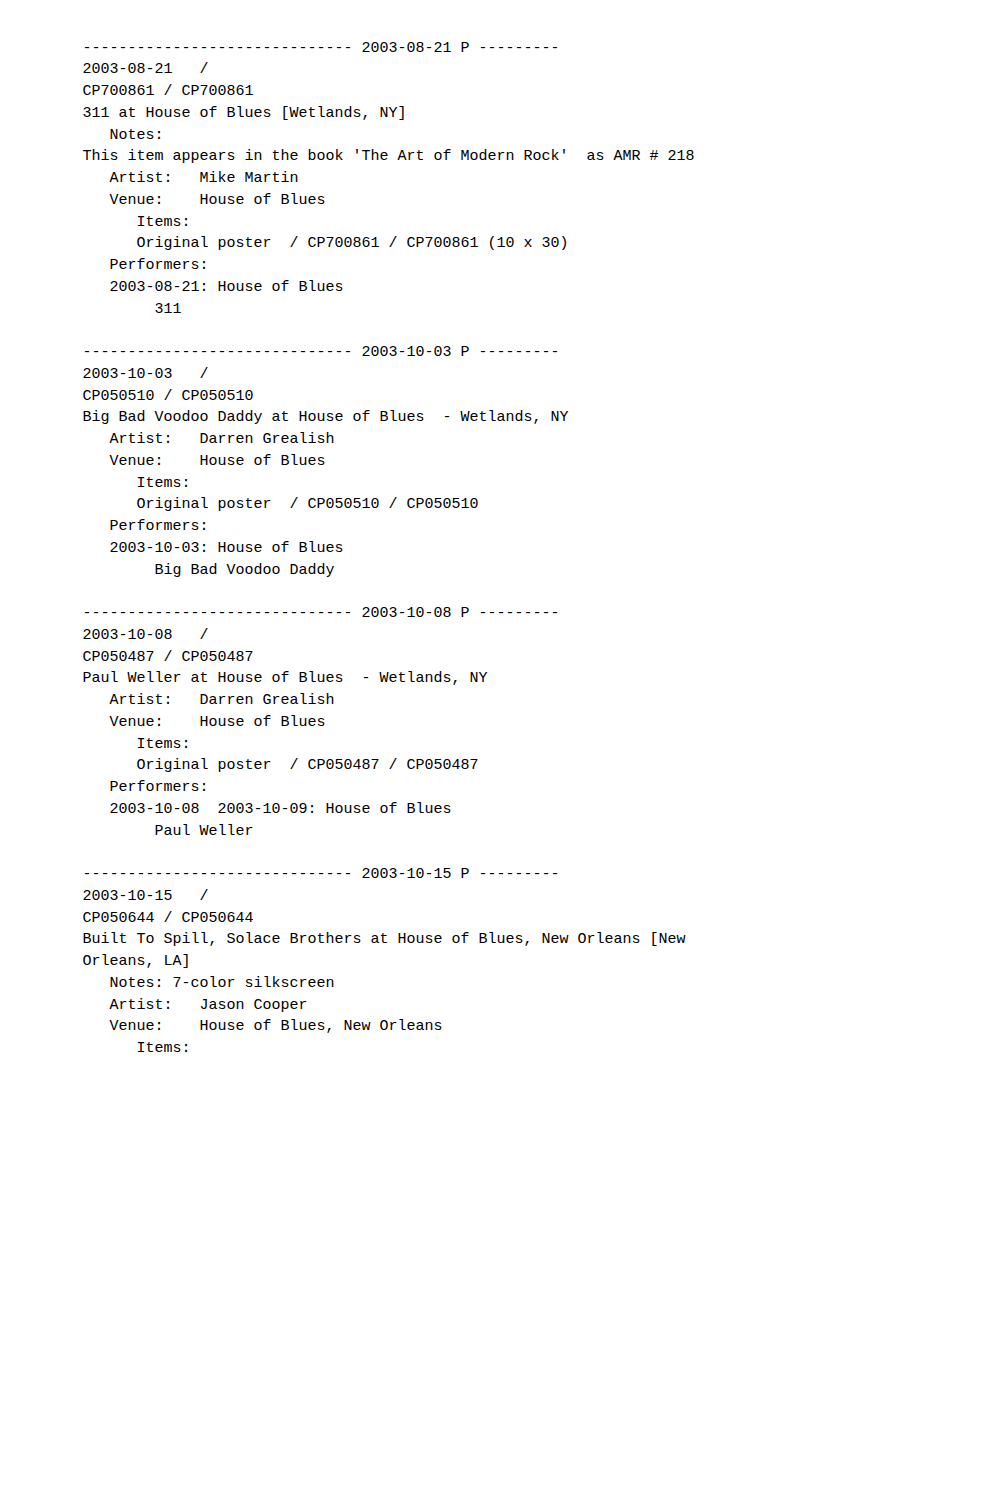------------------------------ 2003-08-21 P ---------
2003-08-21   / 
CP700861 / CP700861
311 at House of Blues [Wetlands, NY]
   Notes: 
This item appears in the book 'The Art of Modern Rock'  as AMR # 218
   Artist:   Mike Martin
   Venue:    House of Blues
      Items:
      Original poster  / CP700861 / CP700861 (10 x 30)
   Performers:
   2003-08-21: House of Blues
        311

------------------------------ 2003-10-03 P ---------
2003-10-03   / 
CP050510 / CP050510
Big Bad Voodoo Daddy at House of Blues  - Wetlands, NY
   Artist:   Darren Grealish
   Venue:    House of Blues
      Items:
      Original poster  / CP050510 / CP050510
   Performers:
   2003-10-03: House of Blues
        Big Bad Voodoo Daddy

------------------------------ 2003-10-08 P ---------
2003-10-08   / 
CP050487 / CP050487
Paul Weller at House of Blues  - Wetlands, NY
   Artist:   Darren Grealish
   Venue:    House of Blues
      Items:
      Original poster  / CP050487 / CP050487
   Performers:
   2003-10-08  2003-10-09: House of Blues
        Paul Weller

------------------------------ 2003-10-15 P ---------
2003-10-15   / 
CP050644 / CP050644
Built To Spill, Solace Brothers at House of Blues, New Orleans [New 
Orleans, LA]
   Notes: 7-color silkscreen
   Artist:   Jason Cooper
   Venue:    House of Blues, New Orleans
      Items: